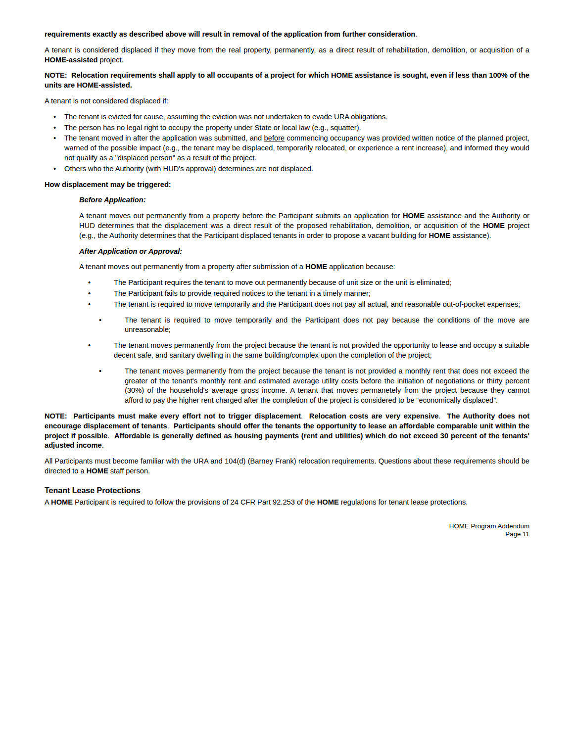requirements exactly as described above will result in removal of the application from further consideration.
A tenant is considered displaced if they move from the real property, permanently, as a direct result of rehabilitation, demolition, or acquisition of a HOME-assisted project.
NOTE: Relocation requirements shall apply to all occupants of a project for which HOME assistance is sought, even if less than 100% of the units are HOME-assisted.
A tenant is not considered displaced if:
The tenant is evicted for cause, assuming the eviction was not undertaken to evade URA obligations.
The person has no legal right to occupy the property under State or local law (e.g., squatter).
The tenant moved in after the application was submitted, and before commencing occupancy was provided written notice of the planned project, warned of the possible impact (e.g., the tenant may be displaced, temporarily relocated, or experience a rent increase), and informed they would not qualify as a "displaced person" as a result of the project.
Others who the Authority (with HUD's approval) determines are not displaced.
How displacement may be triggered:
Before Application:
A tenant moves out permanently from a property before the Participant submits an application for HOME assistance and the Authority or HUD determines that the displacement was a direct result of the proposed rehabilitation, demolition, or acquisition of the HOME project (e.g., the Authority determines that the Participant displaced tenants in order to propose a vacant building for HOME assistance).
After Application or Approval:
A tenant moves out permanently from a property after submission of a HOME application because:
The Participant requires the tenant to move out permanently because of unit size or the unit is eliminated;
The Participant fails to provide required notices to the tenant in a timely manner;
The tenant is required to move temporarily and the Participant does not pay all actual, and reasonable out-of-pocket expenses;
The tenant is required to move temporarily and the Participant does not pay because the conditions of the move are unreasonable;
The tenant moves permanently from the project because the tenant is not provided the opportunity to lease and occupy a suitable decent safe, and sanitary dwelling in the same building/complex upon the completion of the project;
The tenant moves permanently from the project because the tenant is not provided a monthly rent that does not exceed the greater of the tenant's monthly rent and estimated average utility costs before the initiation of negotiations or thirty percent (30%) of the household's average gross income. A tenant that moves permanetely from the project because they cannot afford to pay the higher rent charged after the completion of the project is considered to be “economically displaced”.
NOTE: Participants must make every effort not to trigger displacement. Relocation costs are very expensive. The Authority does not encourage displacement of tenants. Participants should offer the tenants the opportunity to lease an affordable comparable unit within the project if possible. Affordable is generally defined as housing payments (rent and utilities) which do not exceed 30 percent of the tenants' adjusted income.
All Participants must become familiar with the URA and 104(d) (Barney Frank) relocation requirements. Questions about these requirements should be directed to a HOME staff person.
Tenant Lease Protections
A HOME Participant is required to follow the provisions of 24 CFR Part 92.253 of the HOME regulations for tenant lease protections.
HOME Program Addendum
Page 11